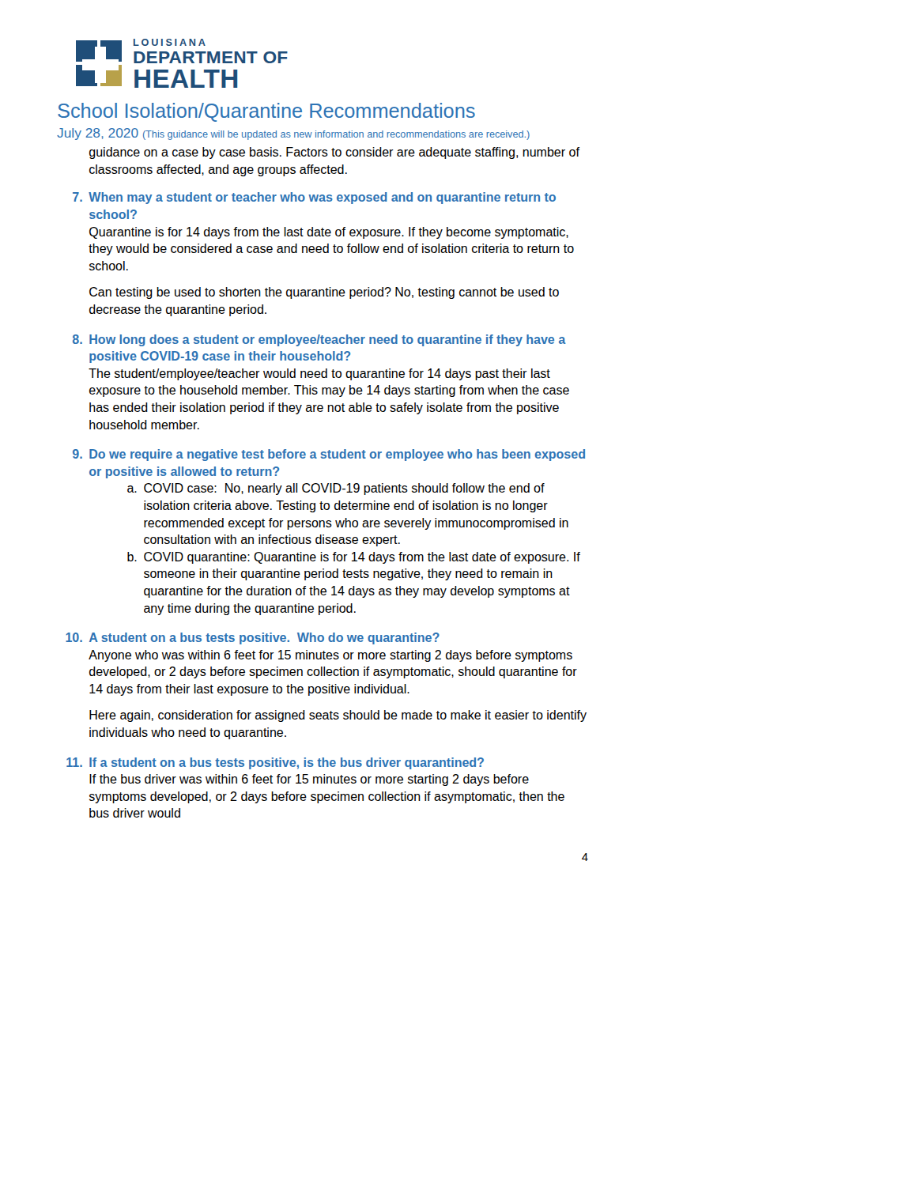LOUISIANA
DEPARTMENT OF
HEALTH
School Isolation/Quarantine Recommendations
July 28, 2020 (This guidance will be updated as new information and recommendations are received.)
guidance on a case by case basis. Factors to consider are adequate staffing, number of classrooms affected, and age groups affected.
When may a student or teacher who was exposed and on quarantine return to school?
Quarantine is for 14 days from the last date of exposure. If they become symptomatic, they would be considered a case and need to follow end of isolation criteria to return to school.
Can testing be used to shorten the quarantine period? No, testing cannot be used to decrease the quarantine period.
How long does a student or employee/teacher need to quarantine if they have a positive COVID-19 case in their household?
The student/employee/teacher would need to quarantine for 14 days past their last exposure to the household member. This may be 14 days starting from when the case has ended their isolation period if they are not able to safely isolate from the positive household member.
Do we require a negative test before a student or employee who has been exposed or positive is allowed to return?
COVID case: No, nearly all COVID-19 patients should follow the end of isolation criteria above. Testing to determine end of isolation is no longer recommended except for persons who are severely immunocompromised in consultation with an infectious disease expert.
COVID quarantine: Quarantine is for 14 days from the last date of exposure. If someone in their quarantine period tests negative, they need to remain in quarantine for the duration of the 14 days as they may develop symptoms at any time during the quarantine period.
A student on a bus tests positive. Who do we quarantine?
Anyone who was within 6 feet for 15 minutes or more starting 2 days before symptoms developed, or 2 days before specimen collection if asymptomatic, should quarantine for 14 days from their last exposure to the positive individual.
Here again, consideration for assigned seats should be made to make it easier to identify individuals who need to quarantine.
If a student on a bus tests positive, is the bus driver quarantined?
If the bus driver was within 6 feet for 15 minutes or more starting 2 days before symptoms developed, or 2 days before specimen collection if asymptomatic, then the bus driver would
4